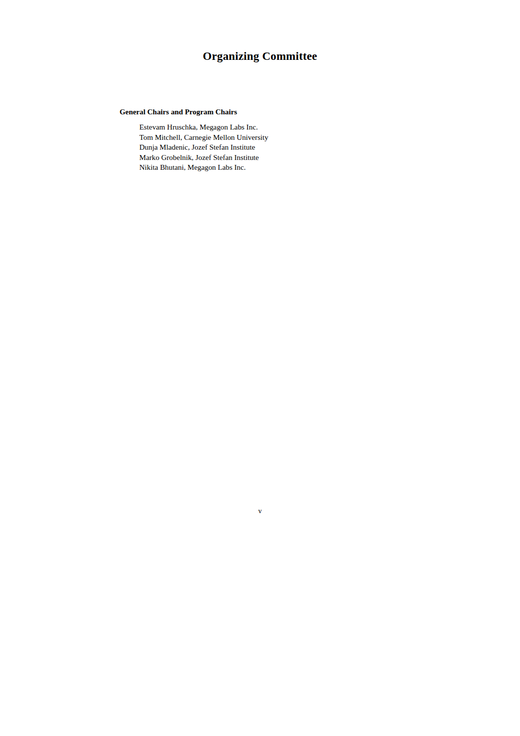Organizing Committee
General Chairs and Program Chairs
Estevam Hruschka, Megagon Labs Inc.
Tom Mitchell, Carnegie Mellon University
Dunja Mladenic, Jozef Stefan Institute
Marko Grobelnik, Jozef Stefan Institute
Nikita Bhutani, Megagon Labs Inc.
v